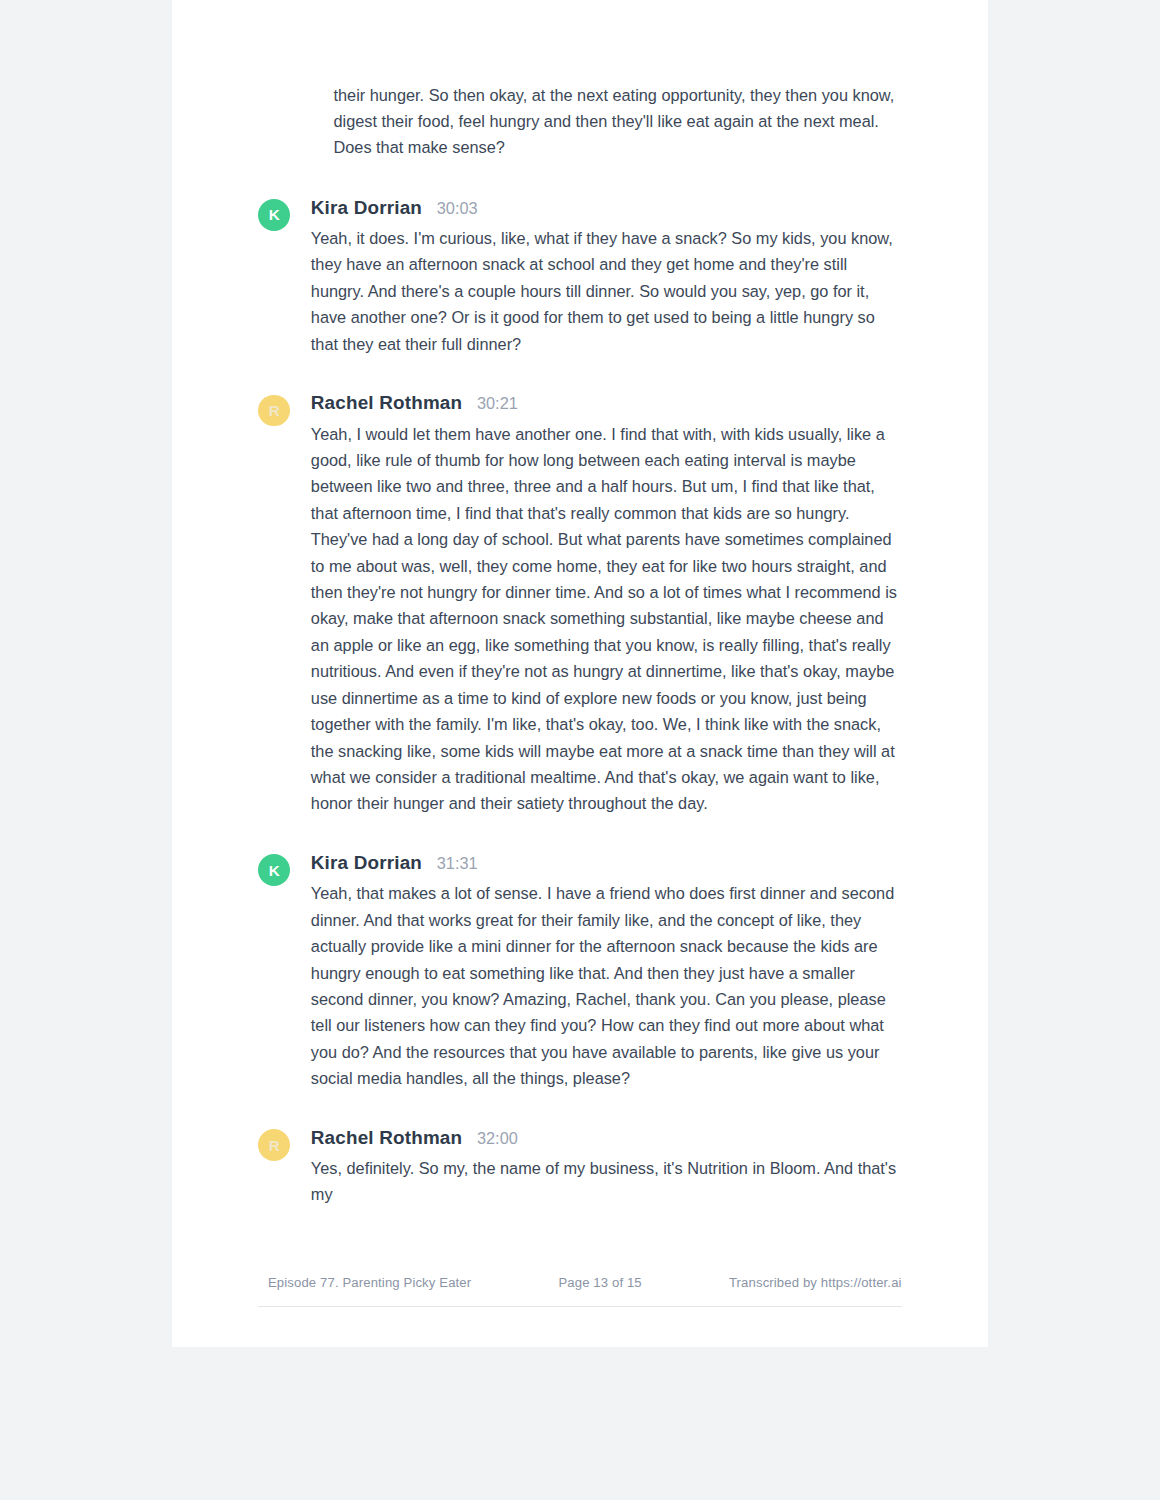their hunger. So then okay, at the next eating opportunity, they then you know, digest their food, feel hungry and then they'll like eat again at the next meal. Does that make sense?
K
Kira Dorrian 30:03
Yeah, it does. I'm curious, like, what if they have a snack? So my kids, you know, they have an afternoon snack at school and they get home and they're still hungry. And there's a couple hours till dinner. So would you say, yep, go for it, have another one? Or is it good for them to get used to being a little hungry so that they eat their full dinner?
R
Rachel Rothman 30:21
Yeah, I would let them have another one. I find that with, with kids usually, like a good, like rule of thumb for how long between each eating interval is maybe between like two and three, three and a half hours. But um, I find that like that, that afternoon time, I find that that's really common that kids are so hungry. They've had a long day of school. But what parents have sometimes complained to me about was, well, they come home, they eat for like two hours straight, and then they're not hungry for dinner time. And so a lot of times what I recommend is okay, make that afternoon snack something substantial, like maybe cheese and an apple or like an egg, like something that you know, is really filling, that's really nutritious. And even if they're not as hungry at dinnertime, like that's okay, maybe use dinnertime as a time to kind of explore new foods or you know, just being together with the family. I'm like, that's okay, too. We, I think like with the snack, the snacking like, some kids will maybe eat more at a snack time than they will at what we consider a traditional mealtime. And that's okay, we again want to like, honor their hunger and their satiety throughout the day.
K
Kira Dorrian 31:31
Yeah, that makes a lot of sense. I have a friend who does first dinner and second dinner. And that works great for their family like, and the concept of like, they actually provide like a mini dinner for the afternoon snack because the kids are hungry enough to eat something like that. And then they just have a smaller second dinner, you know? Amazing, Rachel, thank you. Can you please, please tell our listeners how can they find you? How can they find out more about what you do? And the resources that you have available to parents, like give us your social media handles, all the things, please?
R
Rachel Rothman 32:00
Yes, definitely. So my, the name of my business, it's Nutrition in Bloom. And that's my
Episode 77. Parenting Picky Eater
Page 13 of 15
Transcribed by https://otter.ai